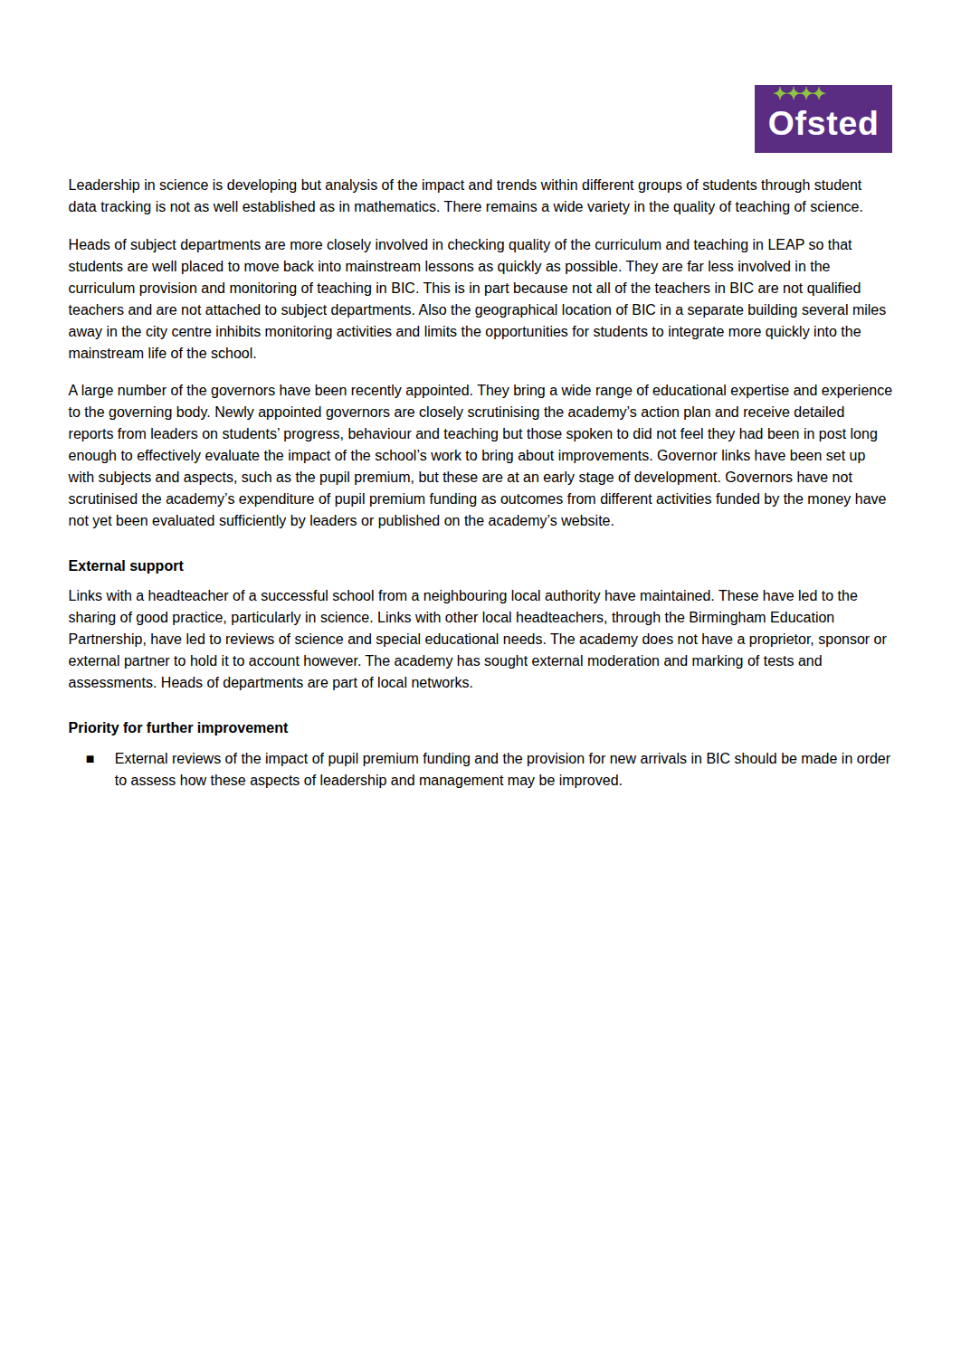✦✦✦✦ Ofsted
Leadership in science is developing but analysis of the impact and trends within different groups of students through student data tracking is not as well established as in mathematics. There remains a wide variety in the quality of teaching of science.
Heads of subject departments are more closely involved in checking quality of the curriculum and teaching in LEAP so that students are well placed to move back into mainstream lessons as quickly as possible. They are far less involved in the curriculum provision and monitoring of teaching in BIC. This is in part because not all of the teachers in BIC are not qualified teachers and are not attached to subject departments. Also the geographical location of BIC in a separate building several miles away in the city centre inhibits monitoring activities and limits the opportunities for students to integrate more quickly into the mainstream life of the school.
A large number of the governors have been recently appointed. They bring a wide range of educational expertise and experience to the governing body. Newly appointed governors are closely scrutinising the academy’s action plan and receive detailed reports from leaders on students’ progress, behaviour and teaching but those spoken to did not feel they had been in post long enough to effectively evaluate the impact of the school’s work to bring about improvements. Governor links have been set up with subjects and aspects, such as the pupil premium, but these are at an early stage of development. Governors have not scrutinised the academy’s expenditure of pupil premium funding as outcomes from different activities funded by the money have not yet been evaluated sufficiently by leaders or published on the academy’s website.
External support
Links with a headteacher of a successful school from a neighbouring local authority have maintained. These have led to the sharing of good practice, particularly in science. Links with other local headteachers, through the Birmingham Education Partnership, have led to reviews of science and special educational needs. The academy does not have a proprietor, sponsor or external partner to hold it to account however. The academy has sought external moderation and marking of tests and assessments. Heads of departments are part of local networks.
Priority for further improvement
External reviews of the impact of pupil premium funding and the provision for new arrivals in BIC should be made in order to assess how these aspects of leadership and management may be improved.